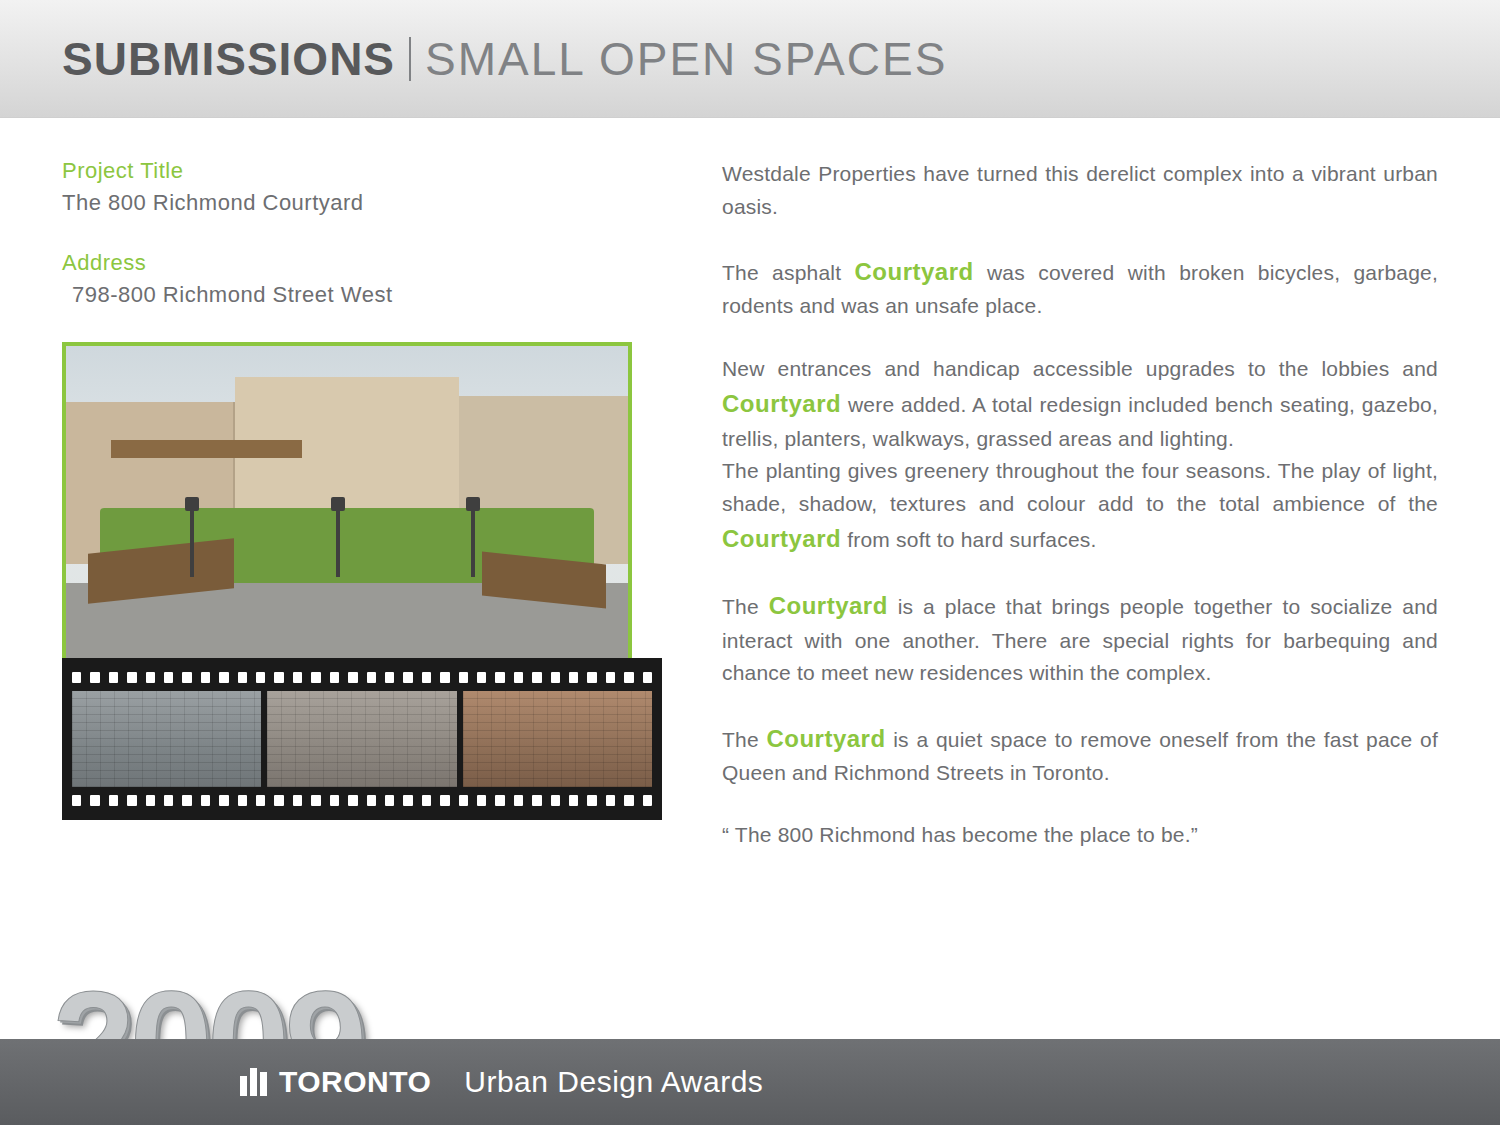SUBMISSIONS SMALL OPEN SPACES
Project Title
The 800 Richmond Courtyard
Address
798-800 Richmond Street West
before
Westdale Properties have turned this derelict complex into a vibrant urban oasis.
The asphalt Courtyard was covered with broken bicycles, garbage, rodents and was an unsafe place.
New entrances and handicap accessible upgrades to the lobbies and Courtyard were added. A total redesign included bench seating, gazebo, trellis, planters, walkways, grassed areas and lighting.
The planting gives greenery throughout the four seasons. The play of light, shade, shadow, textures and colour add to the total ambience of the Courtyard from soft to hard surfaces.
The Courtyard is a place that brings people together to socialize and interact with one another. There are special rights for barbequing and chance to meet new residences within the complex.
The Courtyard is a quiet space to remove oneself from the fast pace of Queen and Richmond Streets in Toronto.
“ The 800 Richmond has become the place to be.”
2009
TORONTO Urban Design Awards